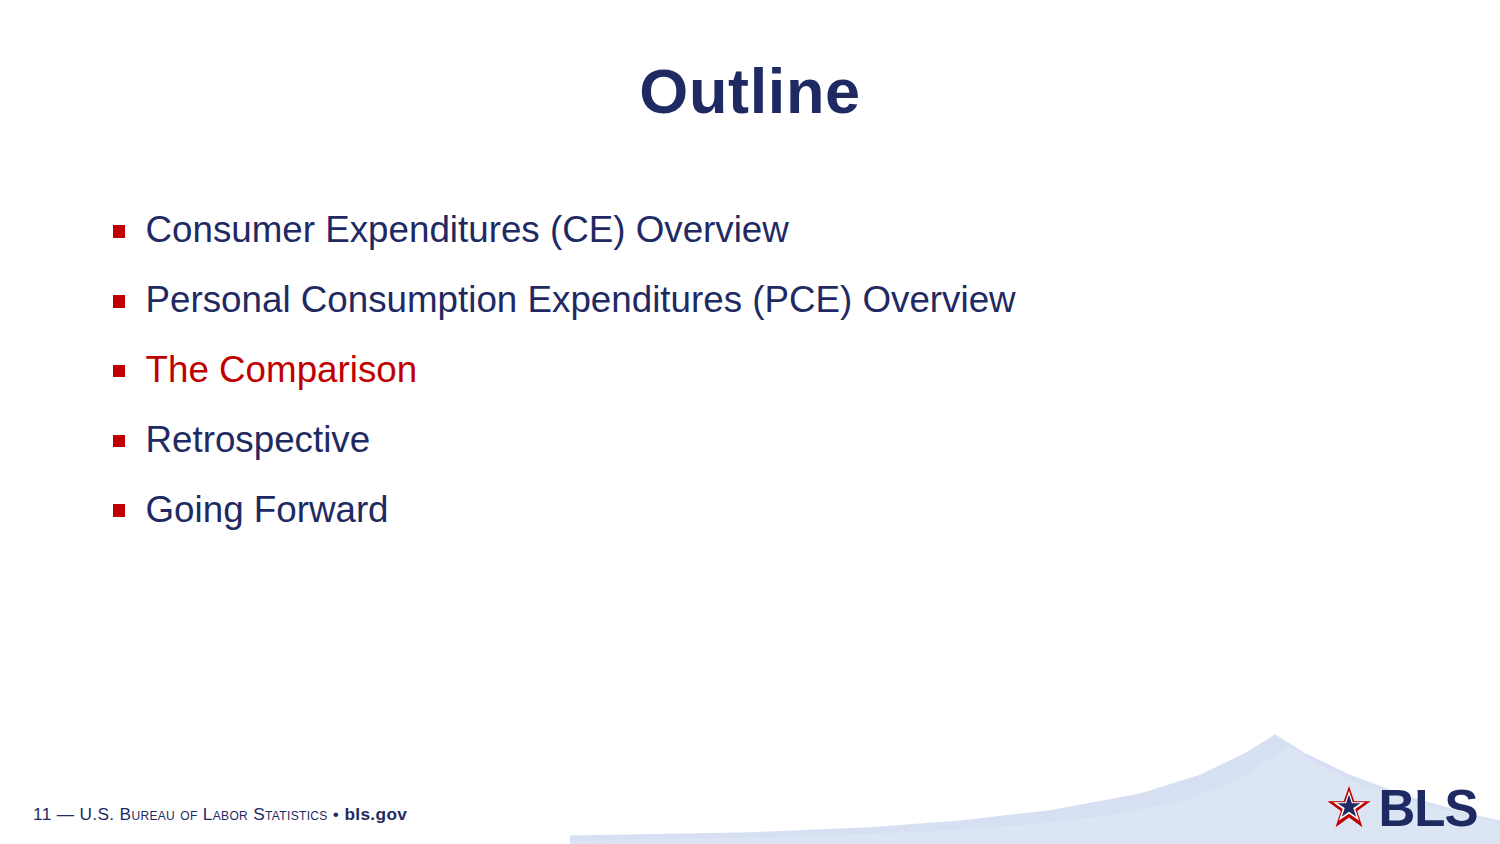Outline
Consumer Expenditures (CE) Overview
Personal Consumption Expenditures (PCE) Overview
The Comparison
Retrospective
Going Forward
BLS
11 — U.S. Bureau of Labor Statistics • bls.gov